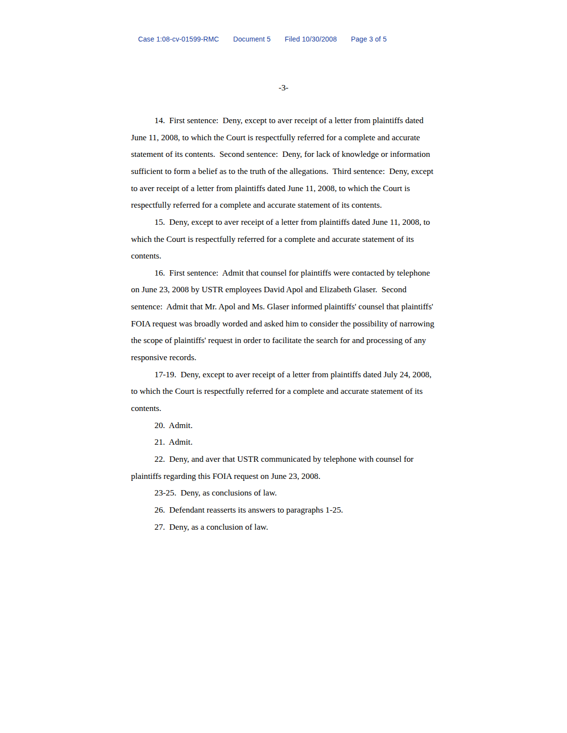Case 1:08-cv-01599-RMC Document 5 Filed 10/30/2008 Page 3 of 5
-3-
14. First sentence: Deny, except to aver receipt of a letter from plaintiffs dated June 11, 2008, to which the Court is respectfully referred for a complete and accurate statement of its contents. Second sentence: Deny, for lack of knowledge or information sufficient to form a belief as to the truth of the allegations. Third sentence: Deny, except to aver receipt of a letter from plaintiffs dated June 11, 2008, to which the Court is respectfully referred for a complete and accurate statement of its contents.
15. Deny, except to aver receipt of a letter from plaintiffs dated June 11, 2008, to which the Court is respectfully referred for a complete and accurate statement of its contents.
16. First sentence: Admit that counsel for plaintiffs were contacted by telephone on June 23, 2008 by USTR employees David Apol and Elizabeth Glaser. Second sentence: Admit that Mr. Apol and Ms. Glaser informed plaintiffs' counsel that plaintiffs' FOIA request was broadly worded and asked him to consider the possibility of narrowing the scope of plaintiffs' request in order to facilitate the search for and processing of any responsive records.
17-19. Deny, except to aver receipt of a letter from plaintiffs dated July 24, 2008, to which the Court is respectfully referred for a complete and accurate statement of its contents.
20. Admit.
21. Admit.
22. Deny, and aver that USTR communicated by telephone with counsel for plaintiffs regarding this FOIA request on June 23, 2008.
23-25. Deny, as conclusions of law.
26. Defendant reasserts its answers to paragraphs 1-25.
27. Deny, as a conclusion of law.